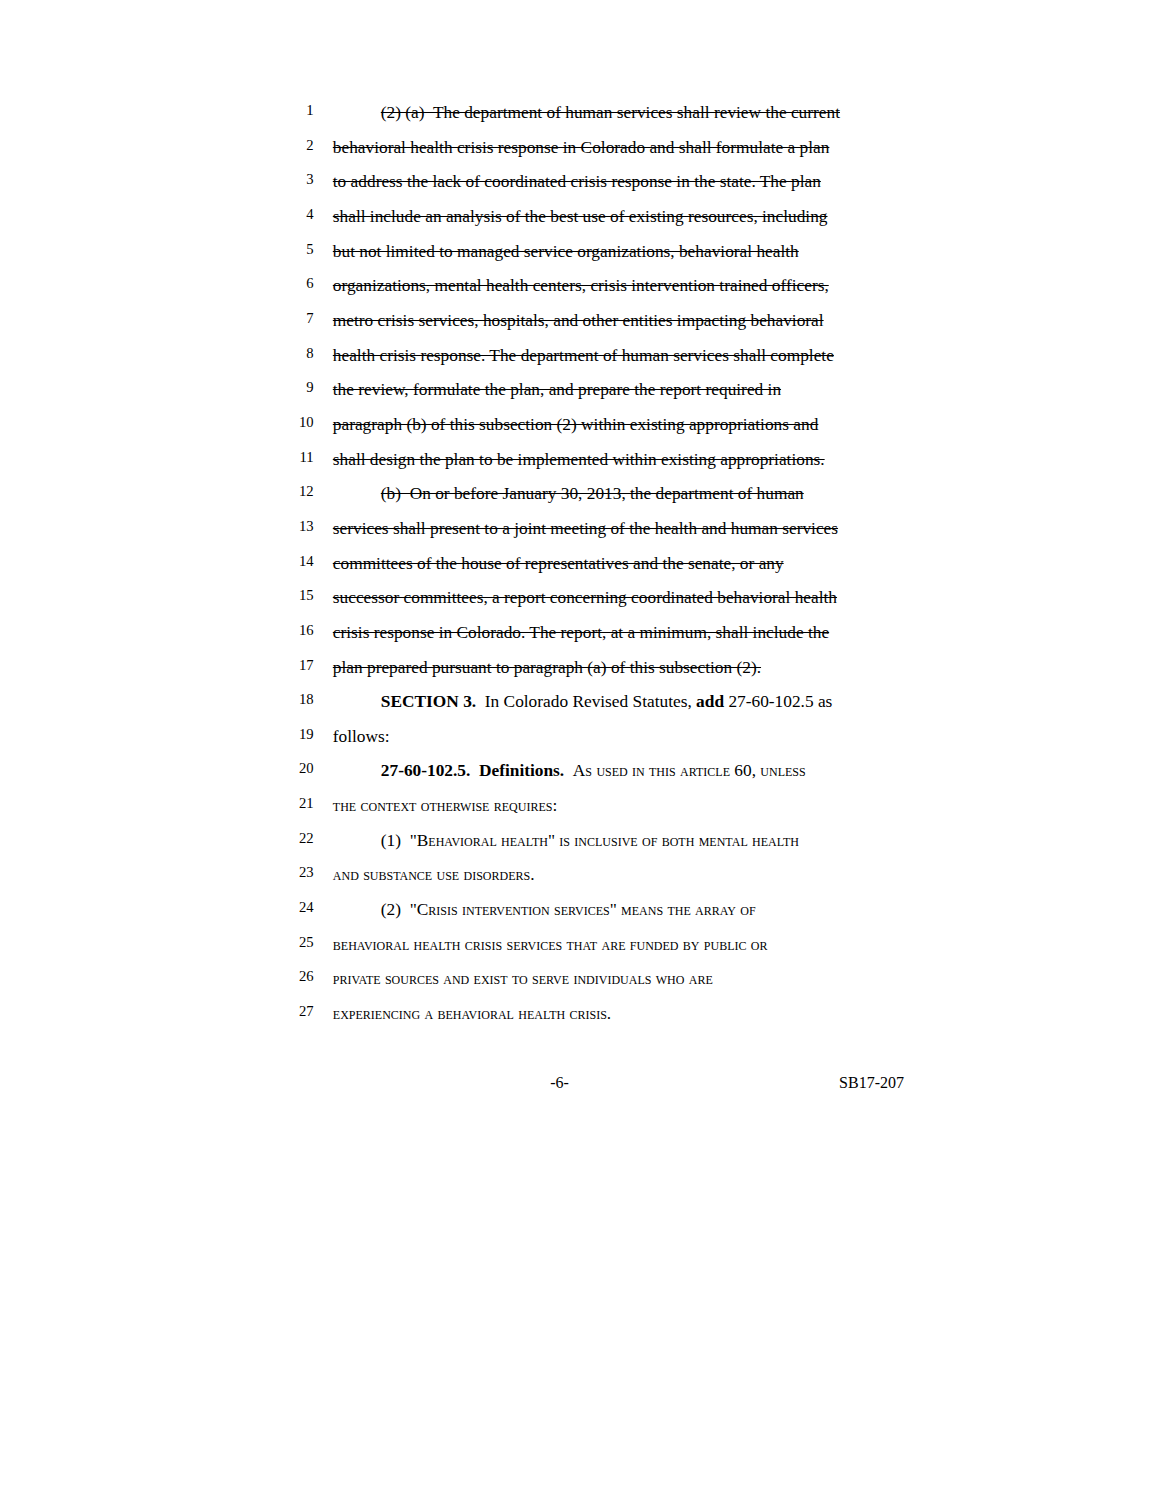(2) (a) The department of human services shall review the current
behavioral health crisis response in Colorado and shall formulate a plan
to address the lack of coordinated crisis response in the state. The plan
shall include an analysis of the best use of existing resources, including
but not limited to managed service organizations, behavioral health
organizations, mental health centers, crisis intervention trained officers,
metro crisis services, hospitals, and other entities impacting behavioral
health crisis response. The department of human services shall complete
the review, formulate the plan, and prepare the report required in
paragraph (b) of this subsection (2) within existing appropriations and
shall design the plan to be implemented within existing appropriations.
(b) On or before January 30, 2013, the department of human
services shall present to a joint meeting of the health and human services
committees of the house of representatives and the senate, or any
successor committees, a report concerning coordinated behavioral health
crisis response in Colorado. The report, at a minimum, shall include the
plan prepared pursuant to paragraph (a) of this subsection (2).
SECTION 3. In Colorado Revised Statutes, add 27-60-102.5 as
follows:
27-60-102.5. Definitions. As used in this article 60, unless
the context otherwise requires:
(1) "Behavioral health" is inclusive of both mental health
and substance use disorders.
(2) "Crisis intervention services" means the array of
behavioral health crisis services that are funded by public or
private sources and exist to serve individuals who are
experiencing a behavioral health crisis.
-6-
SB17-207